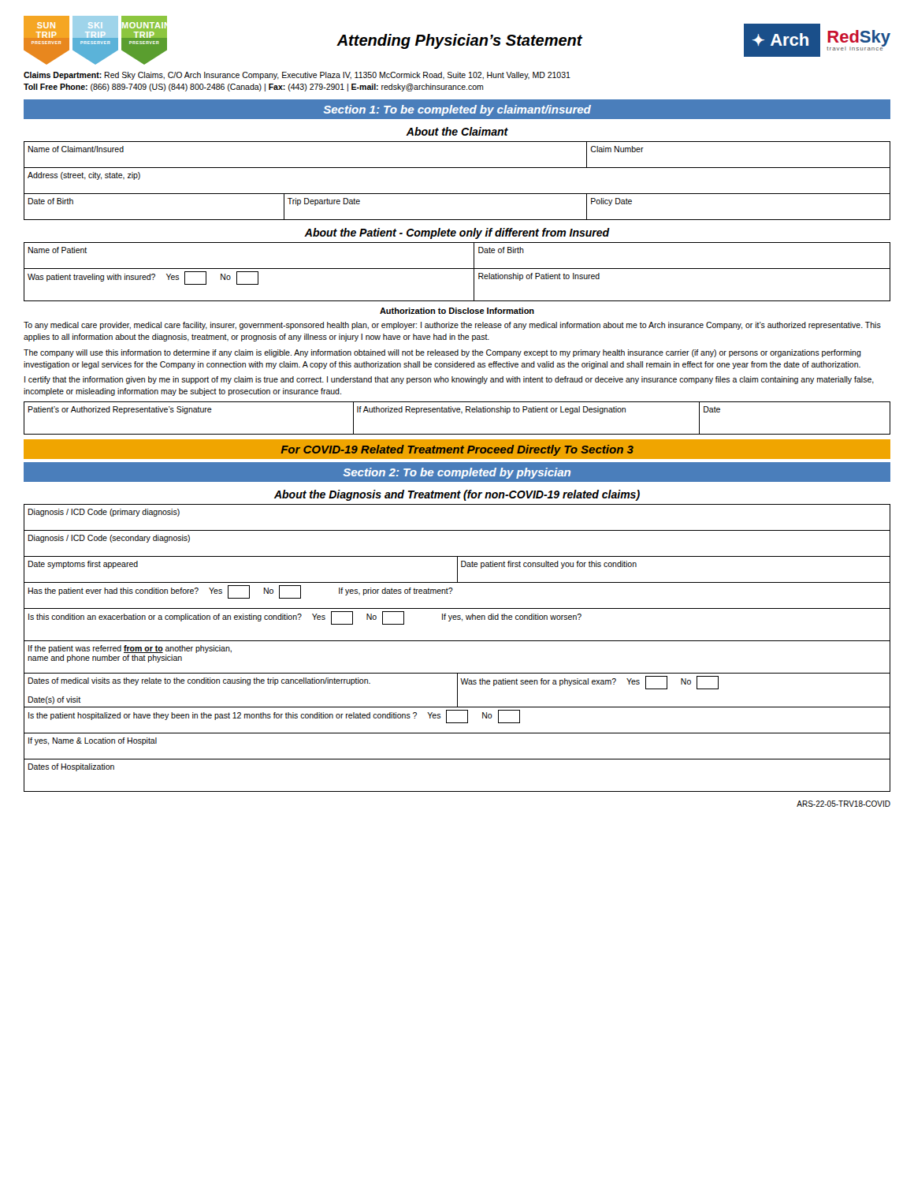SUN TRIP PRESERVER
SKI TRIP PRESERVER
MOUNTAIN TRIP PRESERVER
Attending Physician’s Statement
✦Arch
Red Sky
travel insurance
Claims Department: Red Sky Claims, C/O Arch Insurance Company, Executive Plaza IV, 11350 McCormick Road, Suite 102, Hunt Valley, MD 21031
Toll Free Phone: (866) 889-7409 (US) (844) 800-2486 (Canada) | Fax: (443) 279-2901 | E-mail: redsky@archinsurance.com
Section 1: To be completed by claimant/insured
About the Claimant
| Name of Claimant/Insured | Claim Number |
| Address (street, city, state, zip) |
| Date of Birth | Trip Departure Date | Policy Date |
About the Patient - Complete only if different from Insured
| Name of Patient | Date of Birth |
| Was patient traveling with insured? Yes No | Relationship of Patient to Insured |
Authorization to Disclose Information
To any medical care provider, medical care facility, insurer, government-sponsored health plan, or employer: I authorize the release of any medical information about me to Arch insurance Company, or it’s authorized representative. This applies to all information about the diagnosis, treatment, or prognosis of any illness or injury I now have or have had in the past.
The company will use this information to determine if any claim is eligible. Any information obtained will not be released by the Company except to my primary health insurance carrier (if any) or persons or organizations performing investigation or legal services for the Company in connection with my claim. A copy of this authorization shall be considered as effective and valid as the original and shall remain in effect for one year from the date of authorization.
I certify that the information given by me in support of my claim is true and correct. I understand that any person who knowingly and with intent to defraud or deceive any insurance company files a claim containing any materially false, incomplete or misleading information may be subject to prosecution or insurance fraud.
| Patient’s or Authorized Representative’s Signature | If Authorized Representative, Relationship to Patient or Legal Designation | Date |
For COVID-19 Related Treatment Proceed Directly To Section 3
Section 2: To be completed by physician
About the Diagnosis and Treatment (for non-COVID-19 related claims)
| Diagnosis / ICD Code (primary diagnosis) |
| Diagnosis / ICD Code (secondary diagnosis) |
| Date symptoms first appeared | Date patient first consulted you for this condition |
| Has the patient ever had this condition before? Yes No If yes, prior dates of treatment? |
| Is this condition an exacerbation or a complication of an existing condition? Yes No If yes, when did the condition worsen? |
| If the patient was referred from or to another physician, name and phone number of that physician |
| Dates of medical visits as they relate to the condition causing the trip cancellation/interruption. Date(s) of visit | Was the patient seen for a physical exam? Yes No |
| Is the patient hospitalized or have they been in the past 12 months for this condition or related conditions ? Yes No |
| If yes, Name & Location of Hospital |
| Dates of Hospitalization |
ARS-22-05-TRV18-COVID